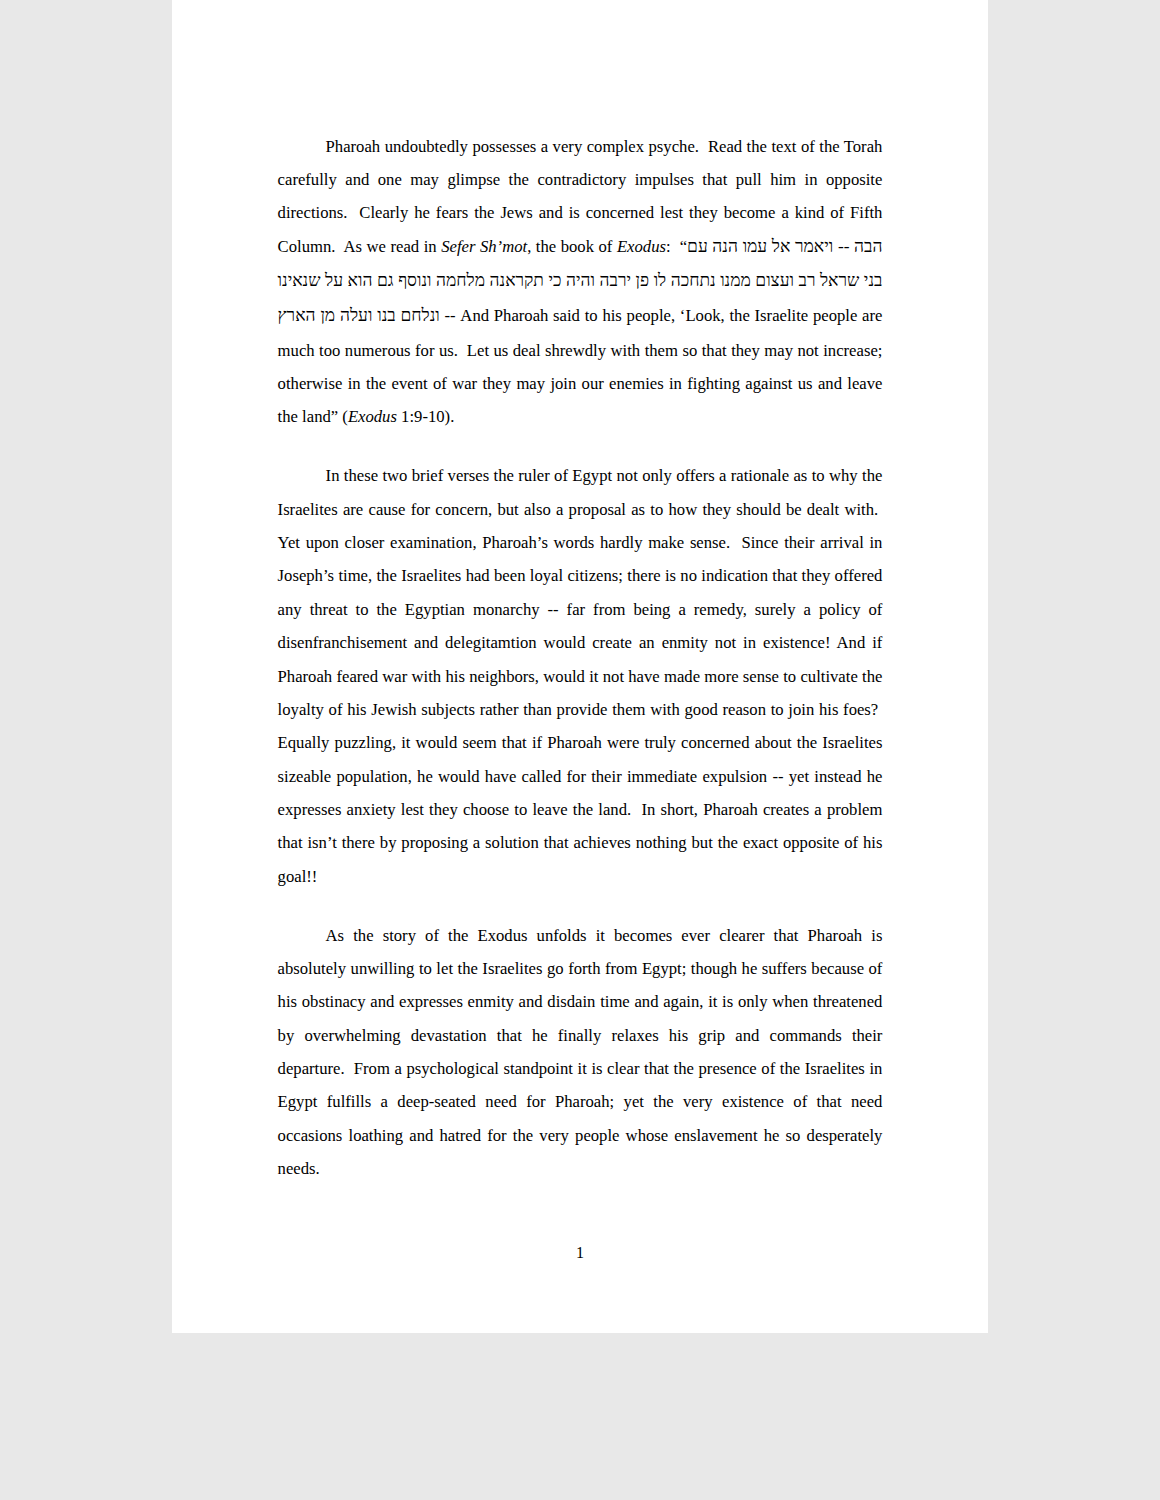Pharoah undoubtedly possesses a very complex psyche. Read the text of the Torah carefully and one may glimpse the contradictory impulses that pull him in opposite directions. Clearly he fears the Jews and is concerned lest they become a kind of Fifth Column. As we read in Sefer Sh’mot, the book of Exodus: “הבה -- ויאמר אל עמו הנה עם בני שראל רב ועצום ממנו נתחכה לו פן ירבה והיה כי תקראנה מלחמה ונוסף גם הוא על שנאינו ונלחם בנו ועלה מן הארץ -- And Pharoah said to his people, ‘Look, the Israelite people are much too numerous for us. Let us deal shrewdly with them so that they may not increase; otherwise in the event of war they may join our enemies in fighting against us and leave the land” (Exodus 1:9-10).
In these two brief verses the ruler of Egypt not only offers a rationale as to why the Israelites are cause for concern, but also a proposal as to how they should be dealt with. Yet upon closer examination, Pharoah’s words hardly make sense. Since their arrival in Joseph’s time, the Israelites had been loyal citizens; there is no indication that they offered any threat to the Egyptian monarchy -- far from being a remedy, surely a policy of disenfranchisement and delegitamtion would create an enmity not in existence! And if Pharoah feared war with his neighbors, would it not have made more sense to cultivate the loyalty of his Jewish subjects rather than provide them with good reason to join his foes? Equally puzzling, it would seem that if Pharoah were truly concerned about the Israelites sizeable population, he would have called for their immediate expulsion -- yet instead he expresses anxiety lest they choose to leave the land. In short, Pharoah creates a problem that isn’t there by proposing a solution that achieves nothing but the exact opposite of his goal!!
As the story of the Exodus unfolds it becomes ever clearer that Pharoah is absolutely unwilling to let the Israelites go forth from Egypt; though he suffers because of his obstinacy and expresses enmity and disdain time and again, it is only when threatened by overwhelming devastation that he finally relaxes his grip and commands their departure. From a psychological standpoint it is clear that the presence of the Israelites in Egypt fulfills a deep-seated need for Pharoah; yet the very existence of that need occasions loathing and hatred for the very people whose enslavement he so desperately needs.
1